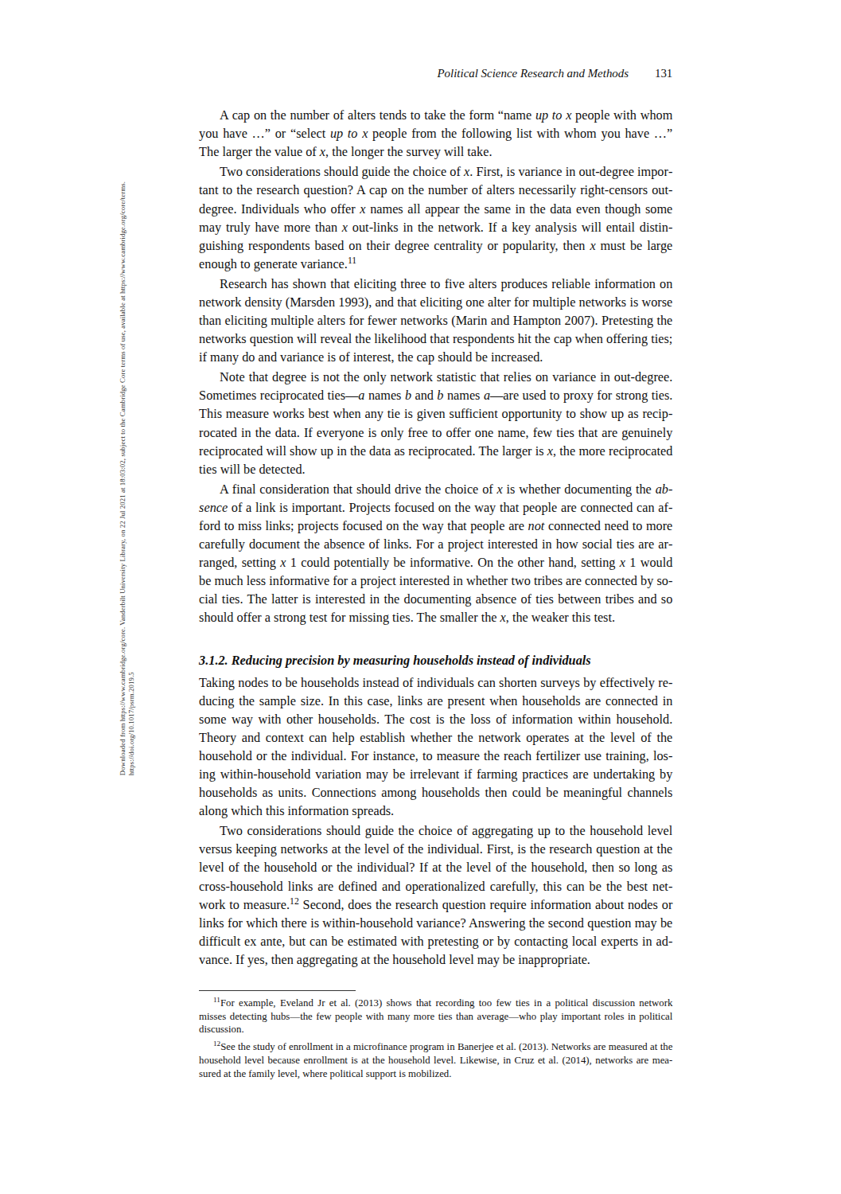Downloaded from https://www.cambridge.org/core. Vanderbilt University Library, on 22 Jul 2021 at 18:03:02, subject to the Cambridge Core terms of use, available at https://www.cambridge.org/core/terms. https://doi.org/10.1017/psrm.2019.5
Political Science Research and Methods 131
A cap on the number of alters tends to take the form “name up to x people with whom you have …” or “select up to x people from the following list with whom you have …” The larger the value of x, the longer the survey will take.
Two considerations should guide the choice of x. First, is variance in out-degree important to the research question? A cap on the number of alters necessarily right-censors out-degree. Individuals who offer x names all appear the same in the data even though some may truly have more than x out-links in the network. If a key analysis will entail distinguishing respondents based on their degree centrality or popularity, then x must be large enough to generate variance.11
Research has shown that eliciting three to five alters produces reliable information on network density (Marsden 1993), and that eliciting one alter for multiple networks is worse than eliciting multiple alters for fewer networks (Marin and Hampton 2007). Pretesting the networks question will reveal the likelihood that respondents hit the cap when offering ties; if many do and variance is of interest, the cap should be increased.
Note that degree is not the only network statistic that relies on variance in out-degree. Sometimes reciprocated ties—a names b and b names a—are used to proxy for strong ties. This measure works best when any tie is given sufficient opportunity to show up as reciprocated in the data. If everyone is only free to offer one name, few ties that are genuinely reciprocated will show up in the data as reciprocated. The larger is x, the more reciprocated ties will be detected.
A final consideration that should drive the choice of x is whether documenting the absence of a link is important. Projects focused on the way that people are connected can afford to miss links; projects focused on the way that people are not connected need to more carefully document the absence of links. For a project interested in how social ties are arranged, setting x 1 could potentially be informative. On the other hand, setting x 1 would be much less informative for a project interested in whether two tribes are connected by social ties. The latter is interested in the documenting absence of ties between tribes and so should offer a strong test for missing ties. The smaller the x, the weaker this test.
3.1.2. Reducing precision by measuring households instead of individuals
Taking nodes to be households instead of individuals can shorten surveys by effectively reducing the sample size. In this case, links are present when households are connected in some way with other households. The cost is the loss of information within household. Theory and context can help establish whether the network operates at the level of the household or the individual. For instance, to measure the reach fertilizer use training, losing within-household variation may be irrelevant if farming practices are undertaking by households as units. Connections among households then could be meaningful channels along which this information spreads.
Two considerations should guide the choice of aggregating up to the household level versus keeping networks at the level of the individual. First, is the research question at the level of the household or the individual? If at the level of the household, then so long as cross-household links are defined and operationalized carefully, this can be the best network to measure.12 Second, does the research question require information about nodes or links for which there is within-household variance? Answering the second question may be difficult ex ante, but can be estimated with pretesting or by contacting local experts in advance. If yes, then aggregating at the household level may be inappropriate.
11For example, Eveland Jr et al. (2013) shows that recording too few ties in a political discussion network misses detecting hubs—the few people with many more ties than average—who play important roles in political discussion.
12See the study of enrollment in a microfinance program in Banerjee et al. (2013). Networks are measured at the household level because enrollment is at the household level. Likewise, in Cruz et al. (2014), networks are measured at the family level, where political support is mobilized.